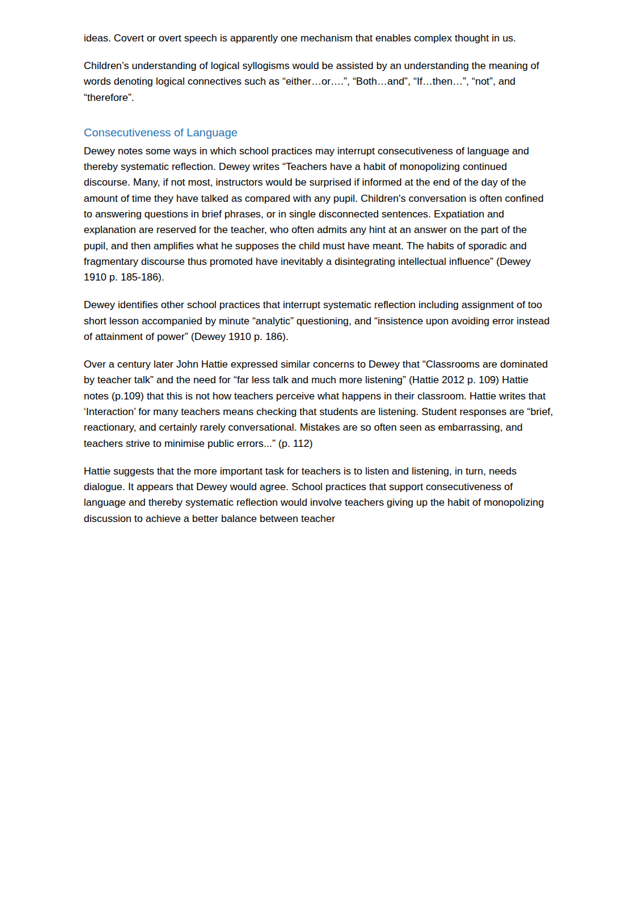ideas. Covert or overt speech is apparently one mechanism that enables complex thought in us.
Children’s understanding of logical syllogisms would be assisted by an understanding the meaning of words denoting logical connectives such as “either…or….”, “Both…and”, “If…then…”, “not”, and “therefore”.
Consecutiveness of Language
Dewey notes some ways in which school practices may interrupt consecutiveness of language and thereby systematic reflection. Dewey writes “Teachers have a habit of monopolizing continued discourse. Many, if not most, instructors would be surprised if informed at the end of the day of the amount of time they have talked as compared with any pupil. Children's conversation is often confined to answering questions in brief phrases, or in single disconnected sentences. Expatiation and explanation are reserved for the teacher, who often admits any hint at an answer on the part of the pupil, and then amplifies what he supposes the child must have meant. The habits of sporadic and fragmentary discourse thus promoted have inevitably a disintegrating intellectual influence” (Dewey 1910 p. 185-186).
Dewey identifies other school practices that interrupt systematic reflection including assignment of too short lesson accompanied by minute “analytic” questioning, and “insistence upon avoiding error instead of attainment of power” (Dewey 1910 p. 186).
Over a century later John Hattie expressed similar concerns to Dewey that “Classrooms are dominated by teacher talk” and the need for “far less talk and much more listening” (Hattie 2012 p. 109) Hattie notes (p.109) that this is not how teachers perceive what happens in their classroom. Hattie writes that ‘Interaction’ for many teachers means checking that students are listening. Student responses are “brief, reactionary, and certainly rarely conversational. Mistakes are so often seen as embarrassing, and teachers strive to minimise public errors...” (p. 112)
Hattie suggests that the more important task for teachers is to listen and listening, in turn, needs dialogue. It appears that Dewey would agree. School practices that support consecutiveness of language and thereby systematic reflection would involve teachers giving up the habit of monopolizing discussion to achieve a better balance between teacher